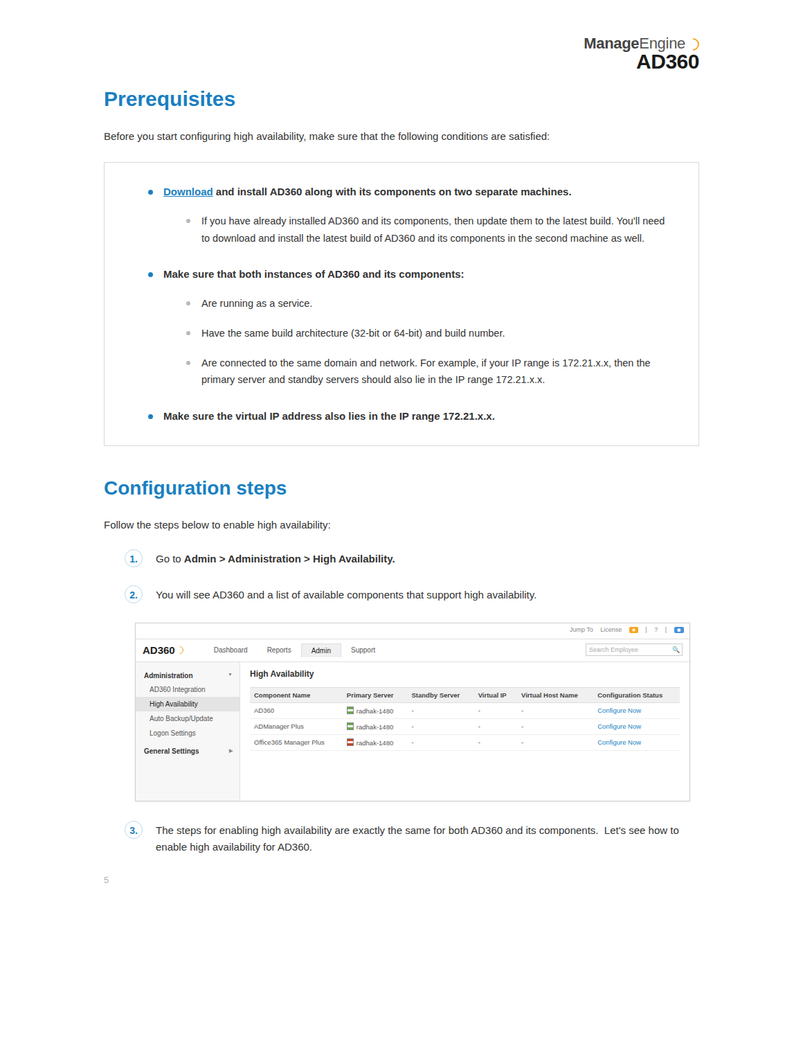Manage Engine
AD360
Prerequisites
Before you start configuring high availability, make sure that the following conditions are satisfied:
Download and install AD360 along with its components on two separate machines.
If you have already installed AD360 and its components, then update them to the latest build. You'll need to download and install the latest build of AD360 and its components in the second machine as well.
Make sure that both instances of AD360 and its components:
Are running as a service.
Have the same build architecture (32-bit or 64-bit) and build number.
Are connected to the same domain and network. For example, if your IP range is 172.21.x.x, then the primary server and standby servers should also lie in the IP range 172.21.x.x.
Make sure the virtual IP address also lies in the IP range 172.21.x.x.
Configuration steps
Follow the steps below to enable high availability:
Go to Admin > Administration > High Availability.
You will see AD360 and a list of available components that support high availability.
Jump To License ★ | ? | ☻
AD360
Dashboard
Reports
Admin
Support
Search Employee
Administration
AD360 Integration
High Availability
Auto Backup/Update
Logon Settings
General Settings
High Availability
| Component Name | Primary Server | Standby Server | Virtual IP | Virtual Host Name | Configuration Status |
| --- | --- | --- | --- | --- | --- |
| AD360 | radhak-1480 | - | - | - | Configure Now |
| ADManager Plus | radhak-1480 | - | - | - | Configure Now |
| Office365 Manager Plus | radhak-1480 | - | - | - | Configure Now |
The steps for enabling high availability are exactly the same for both AD360 and its components. Let's see how to enable high availability for AD360.
5